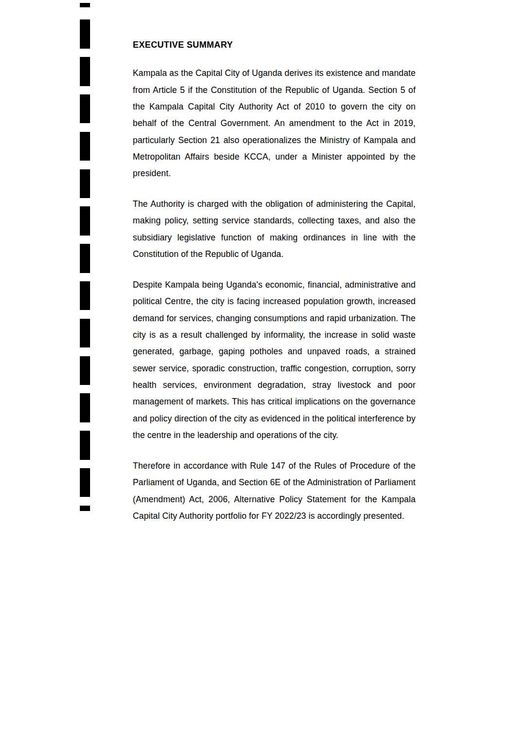EXECUTIVE SUMMARY
Kampala as the Capital City of Uganda derives its existence and mandate from Article 5 if the Constitution of the Republic of Uganda. Section 5 of the Kampala Capital City Authority Act of 2010 to govern the city on behalf of the Central Government. An amendment to the Act in 2019, particularly Section 21 also operationalizes the Ministry of Kampala and Metropolitan Affairs beside KCCA, under a Minister appointed by the president.
The Authority is charged with the obligation of administering the Capital, making policy, setting service standards, collecting taxes, and also the subsidiary legislative function of making ordinances in line with the Constitution of the Republic of Uganda.
Despite Kampala being Uganda's economic, financial, administrative and political Centre, the city is facing increased population growth, increased demand for services, changing consumptions and rapid urbanization. The city is as a result challenged by informality, the increase in solid waste generated, garbage, gaping potholes and unpaved roads, a strained sewer service, sporadic construction, traffic congestion, corruption, sorry health services, environment degradation, stray livestock and poor management of markets. This has critical implications on the governance and policy direction of the city as evidenced in the political interference by the centre in the leadership and operations of the city.
Therefore in accordance with Rule 147 of the Rules of Procedure of the Parliament of Uganda, and Section 6E of the Administration of Parliament (Amendment) Act, 2006, Alternative Policy Statement for the Kampala Capital City Authority portfolio for FY 2022/23 is accordingly presented.